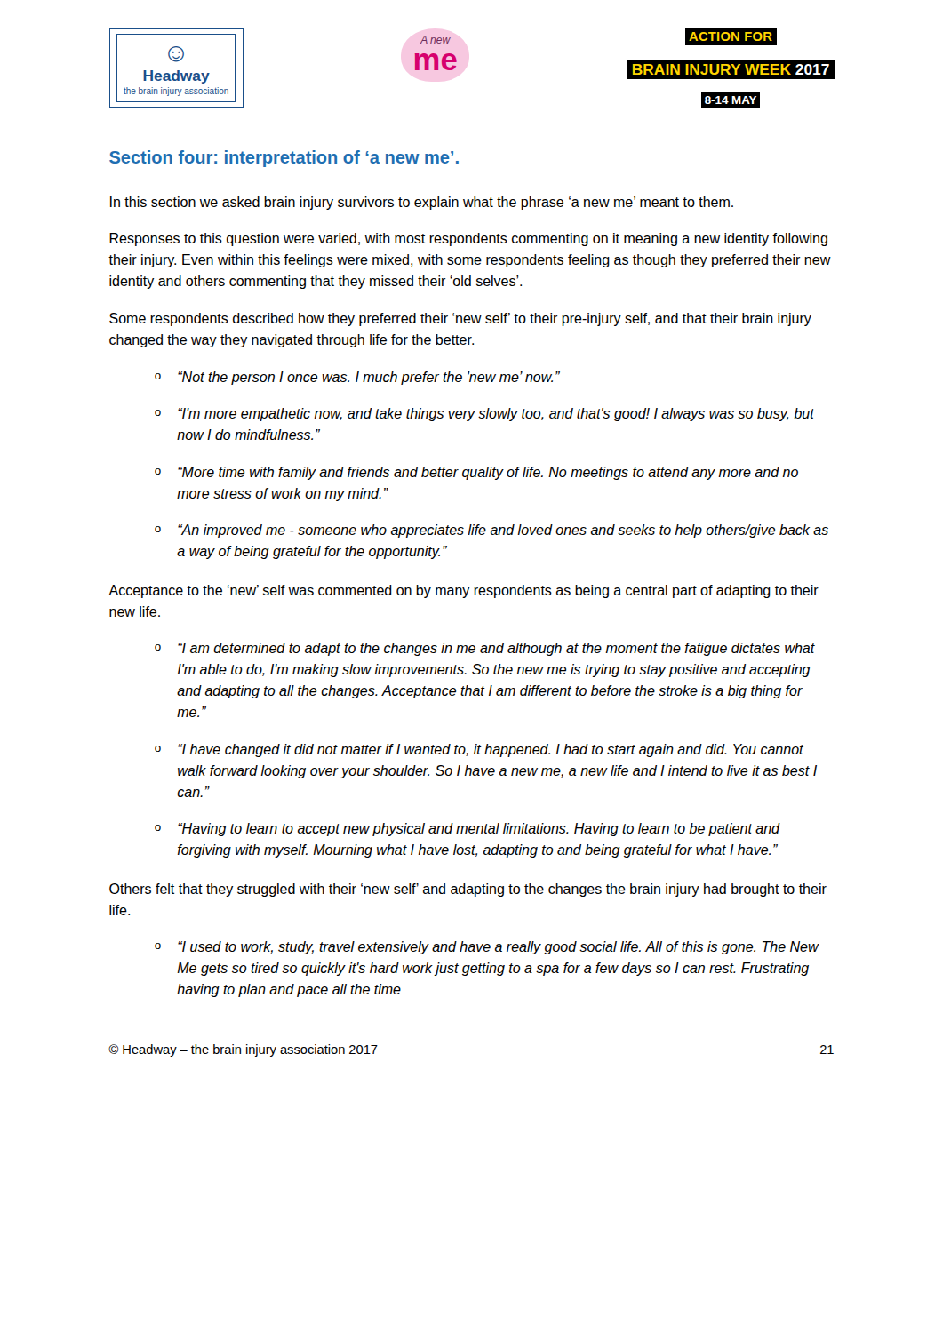☺ Headway the brain injury association
A new me
ACTION FOR
BRAIN INJURY WEEK 2017
8-14 MAY
Section four: interpretation of ‘a new me’.
In this section we asked brain injury survivors to explain what the phrase ‘a new me’ meant to them.
Responses to this question were varied, with most respondents commenting on it meaning a new identity following their injury. Even within this feelings were mixed, with some respondents feeling as though they preferred their new identity and others commenting that they missed their ‘old selves’.
Some respondents described how they preferred their ‘new self’ to their pre-injury self, and that their brain injury changed the way they navigated through life for the better.
“Not the person I once was. I much prefer the 'new me’ now.”
“I'm more empathetic now, and take things very slowly too, and that's good! I always was so busy, but now I do mindfulness.”
“More time with family and friends and better quality of life. No meetings to attend any more and no more stress of work on my mind.”
“An improved me - someone who appreciates life and loved ones and seeks to help others/give back as a way of being grateful for the opportunity.”
Acceptance to the ‘new’ self was commented on by many respondents as being a central part of adapting to their new life.
“I am determined to adapt to the changes in me and although at the moment the fatigue dictates what I'm able to do, I'm making slow improvements. So the new me is trying to stay positive and accepting and adapting to all the changes. Acceptance that I am different to before the stroke is a big thing for me.”
“I have changed it did not matter if I wanted to, it happened. I had to start again and did. You cannot walk forward looking over your shoulder. So I have a new me, a new life and I intend to live it as best I can.”
“Having to learn to accept new physical and mental limitations. Having to learn to be patient and forgiving with myself. Mourning what I have lost, adapting to and being grateful for what I have.”
Others felt that they struggled with their ‘new self’ and adapting to the changes the brain injury had brought to their life.
“I used to work, study, travel extensively and have a really good social life. All of this is gone. The New Me gets so tired so quickly it's hard work just getting to a spa for a few days so I can rest. Frustrating having to plan and pace all the time
© Headway – the brain injury association 2017 21